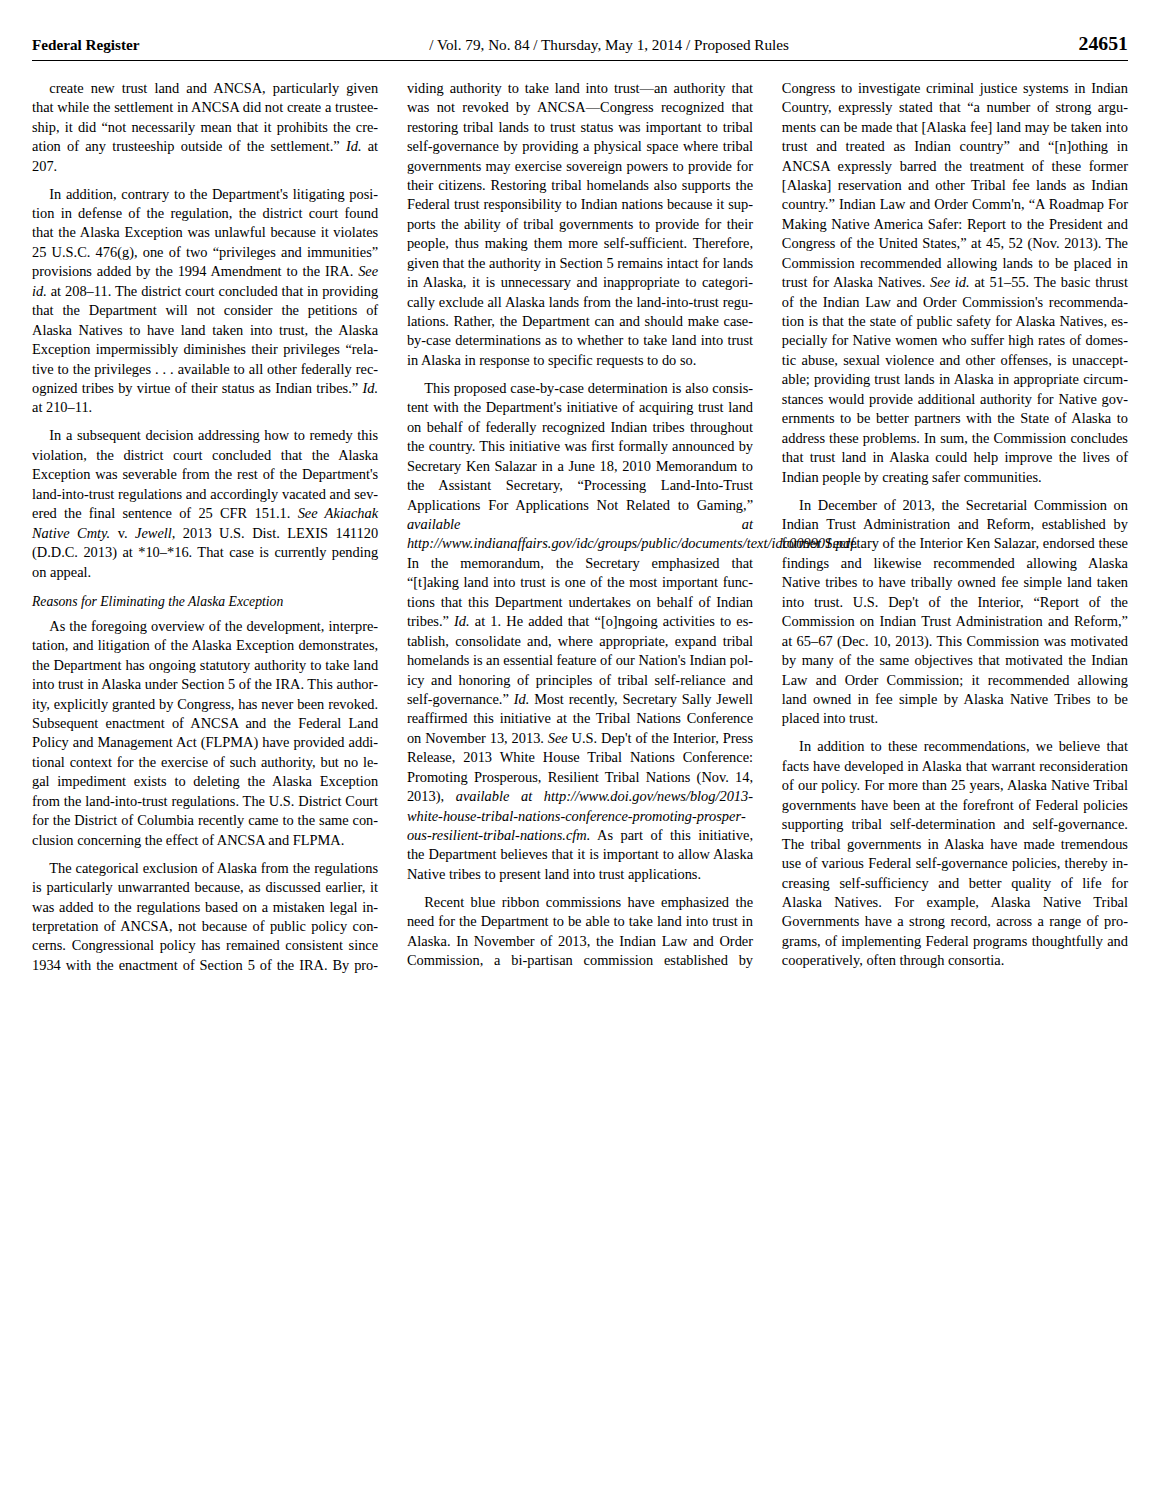Federal Register / Vol. 79, No. 84 / Thursday, May 1, 2014 / Proposed Rules 24651
create new trust land and ANCSA, particularly given that while the settlement in ANCSA did not create a trusteeship, it did “not necessarily mean that it prohibits the creation of any trusteeship outside of the settlement.” Id. at 207.
In addition, contrary to the Department's litigating position in defense of the regulation, the district court found that the Alaska Exception was unlawful because it violates 25 U.S.C. 476(g), one of two “privileges and immunities” provisions added by the 1994 Amendment to the IRA. See id. at 208–11. The district court concluded that in providing that the Department will not consider the petitions of Alaska Natives to have land taken into trust, the Alaska Exception impermissibly diminishes their privileges “relative to the privileges . . . available to all other federally recognized tribes by virtue of their status as Indian tribes.” Id. at 210–11.
In a subsequent decision addressing how to remedy this violation, the district court concluded that the Alaska Exception was severable from the rest of the Department's land-into-trust regulations and accordingly vacated and severed the final sentence of 25 CFR 151.1. See Akiachak Native Cmty. v. Jewell, 2013 U.S. Dist. LEXIS 141120 (D.D.C. 2013) at *10–*16. That case is currently pending on appeal.
Reasons for Eliminating the Alaska Exception
As the foregoing overview of the development, interpretation, and litigation of the Alaska Exception demonstrates, the Department has ongoing statutory authority to take land into trust in Alaska under Section 5 of the IRA. This authority, explicitly granted by Congress, has never been revoked. Subsequent enactment of ANCSA and the Federal Land Policy and Management Act (FLPMA) have provided additional context for the exercise of such authority, but no legal impediment exists to deleting the Alaska Exception from the land-into-trust regulations. The U.S. District Court for the District of Columbia recently came to the same conclusion concerning the effect of ANCSA and FLPMA.
The categorical exclusion of Alaska from the regulations is particularly unwarranted because, as discussed earlier, it was added to the regulations based on a mistaken legal interpretation of ANCSA, not because of public policy concerns. Congressional policy has remained consistent since 1934 with the enactment of Section 5 of the IRA. By providing authority to take land into trust—an authority that was not revoked by ANCSA—Congress recognized that restoring tribal lands to trust status was important to tribal self-governance by providing a physical space where tribal governments may exercise sovereign powers to provide for their citizens. Restoring tribal homelands also supports the Federal trust responsibility to Indian nations because it supports the ability of tribal governments to provide for their people, thus making them more self-sufficient. Therefore, given that the authority in Section 5 remains intact for lands in Alaska, it is unnecessary and inappropriate to categorically exclude all Alaska lands from the land-into-trust regulations. Rather, the Department can and should make case-by-case determinations as to whether to take land into trust in Alaska in response to specific requests to do so.
This proposed case-by-case determination is also consistent with the Department's initiative of acquiring trust land on behalf of federally recognized Indian tribes throughout the country. This initiative was first formally announced by Secretary Ken Salazar in a June 18, 2010 Memorandum to the Assistant Secretary, “Processing Land-Into-Trust Applications For Applications Not Related to Gaming,” available at http://www.indianaffairs.gov/idc/groups/public/documents/text/idc009901.pdf. In the memorandum, the Secretary emphasized that “[t]aking land into trust is one of the most important functions that this Department undertakes on behalf of Indian tribes.” Id. at 1. He added that “[o]ngoing activities to establish, consolidate and, where appropriate, expand tribal homelands is an essential feature of our Nation's Indian policy and honoring of principles of tribal self-reliance and self-governance.” Id. Most recently, Secretary Sally Jewell reaffirmed this initiative at the Tribal Nations Conference on November 13, 2013. See U.S. Dep't of the Interior, Press Release, 2013 White House Tribal Nations Conference: Promoting Prosperous, Resilient Tribal Nations (Nov. 14, 2013), available at http://www.doi.gov/news/blog/2013-white-house-tribal-nations-conference-promoting-prosperous-resilient-tribal-nations.cfm. As part of this initiative, the Department believes that it is important to allow Alaska Native tribes to present land into trust applications.
Recent blue ribbon commissions have emphasized the need for the Department to be able to take land into trust in Alaska. In November of 2013, the Indian Law and Order Commission, a bi-partisan commission established by Congress to investigate criminal justice systems in Indian Country, expressly stated that “a number of strong arguments can be made that [Alaska fee] land may be taken into trust and treated as Indian country” and “[n]othing in ANCSA expressly barred the treatment of these former [Alaska] reservation and other Tribal fee lands as Indian country.” Indian Law and Order Comm'n, “A Roadmap For Making Native America Safer: Report to the President and Congress of the United States,” at 45, 52 (Nov. 2013). The Commission recommended allowing lands to be placed in trust for Alaska Natives. See id. at 51–55. The basic thrust of the Indian Law and Order Commission's recommendation is that the state of public safety for Alaska Natives, especially for Native women who suffer high rates of domestic abuse, sexual violence and other offenses, is unacceptable; providing trust lands in Alaska in appropriate circumstances would provide additional authority for Native governments to be better partners with the State of Alaska to address these problems. In sum, the Commission concludes that trust land in Alaska could help improve the lives of Indian people by creating safer communities.
In December of 2013, the Secretarial Commission on Indian Trust Administration and Reform, established by former Secretary of the Interior Ken Salazar, endorsed these findings and likewise recommended allowing Alaska Native tribes to have tribally owned fee simple land taken into trust. U.S. Dep't of the Interior, “Report of the Commission on Indian Trust Administration and Reform,” at 65–67 (Dec. 10, 2013). This Commission was motivated by many of the same objectives that motivated the Indian Law and Order Commission; it recommended allowing land owned in fee simple by Alaska Native Tribes to be placed into trust.
In addition to these recommendations, we believe that facts have developed in Alaska that warrant reconsideration of our policy. For more than 25 years, Alaska Native Tribal governments have been at the forefront of Federal policies supporting tribal self-determination and self-governance. The tribal governments in Alaska have made tremendous use of various Federal self-governance policies, thereby increasing self-sufficiency and better quality of life for Alaska Natives. For example, Alaska Native Tribal Governments have a strong record, across a range of programs, of implementing Federal programs thoughtfully and cooperatively, often through consortia.